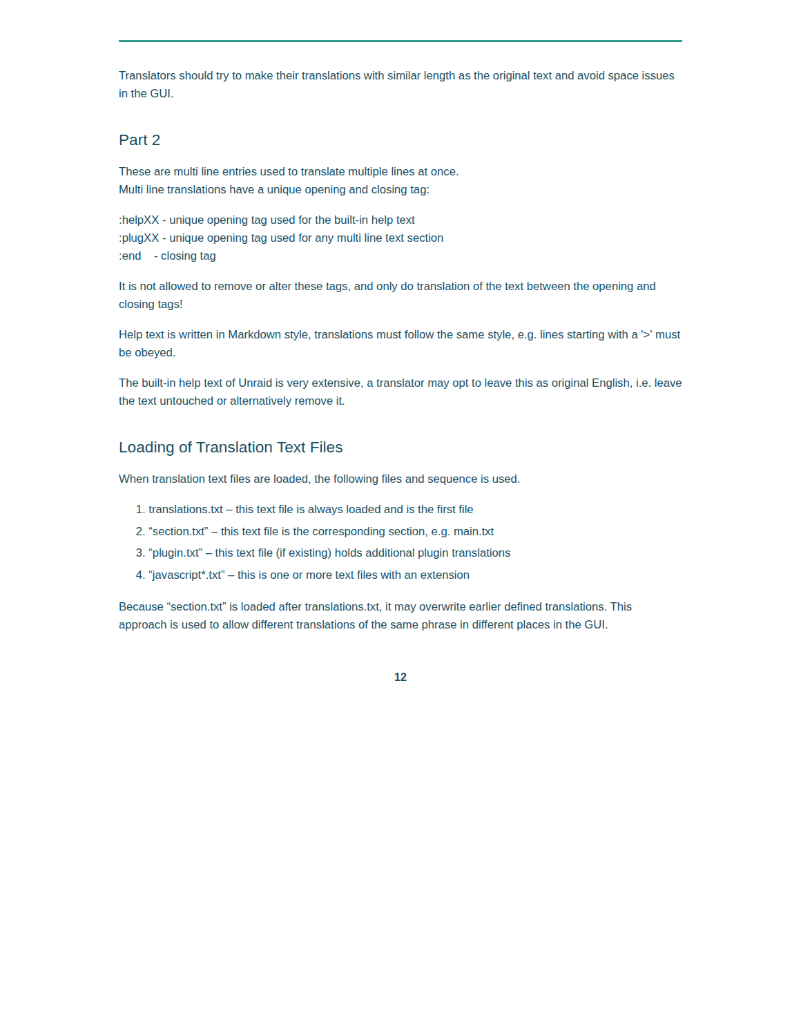Translators should try to make their translations with similar length as the original text and avoid space issues in the GUI.
Part 2
These are multi line entries used to translate multiple lines at once.
Multi line translations have a unique opening and closing tag:
:helpXX - unique opening tag used for the built-in help text
:plugXX - unique opening tag used for any multi line text section
:end - closing tag
It is not allowed to remove or alter these tags, and only do translation of the text between the opening and closing tags!
Help text is written in Markdown style, translations must follow the same style, e.g. lines starting with a '>' must be obeyed.
The built-in help text of Unraid is very extensive, a translator may opt to leave this as original English, i.e. leave the text untouched or alternatively remove it.
Loading of Translation Text Files
When translation text files are loaded, the following files and sequence is used.
translations.txt – this text file is always loaded and is the first file
“section.txt” – this text file is the corresponding section, e.g. main.txt
“plugin.txt” – this text file (if existing) holds additional plugin translations
“javascript*.txt” – this is one or more text files with an extension
Because “section.txt” is loaded after translations.txt, it may overwrite earlier defined translations. This approach is used to allow different translations of the same phrase in different places in the GUI.
12